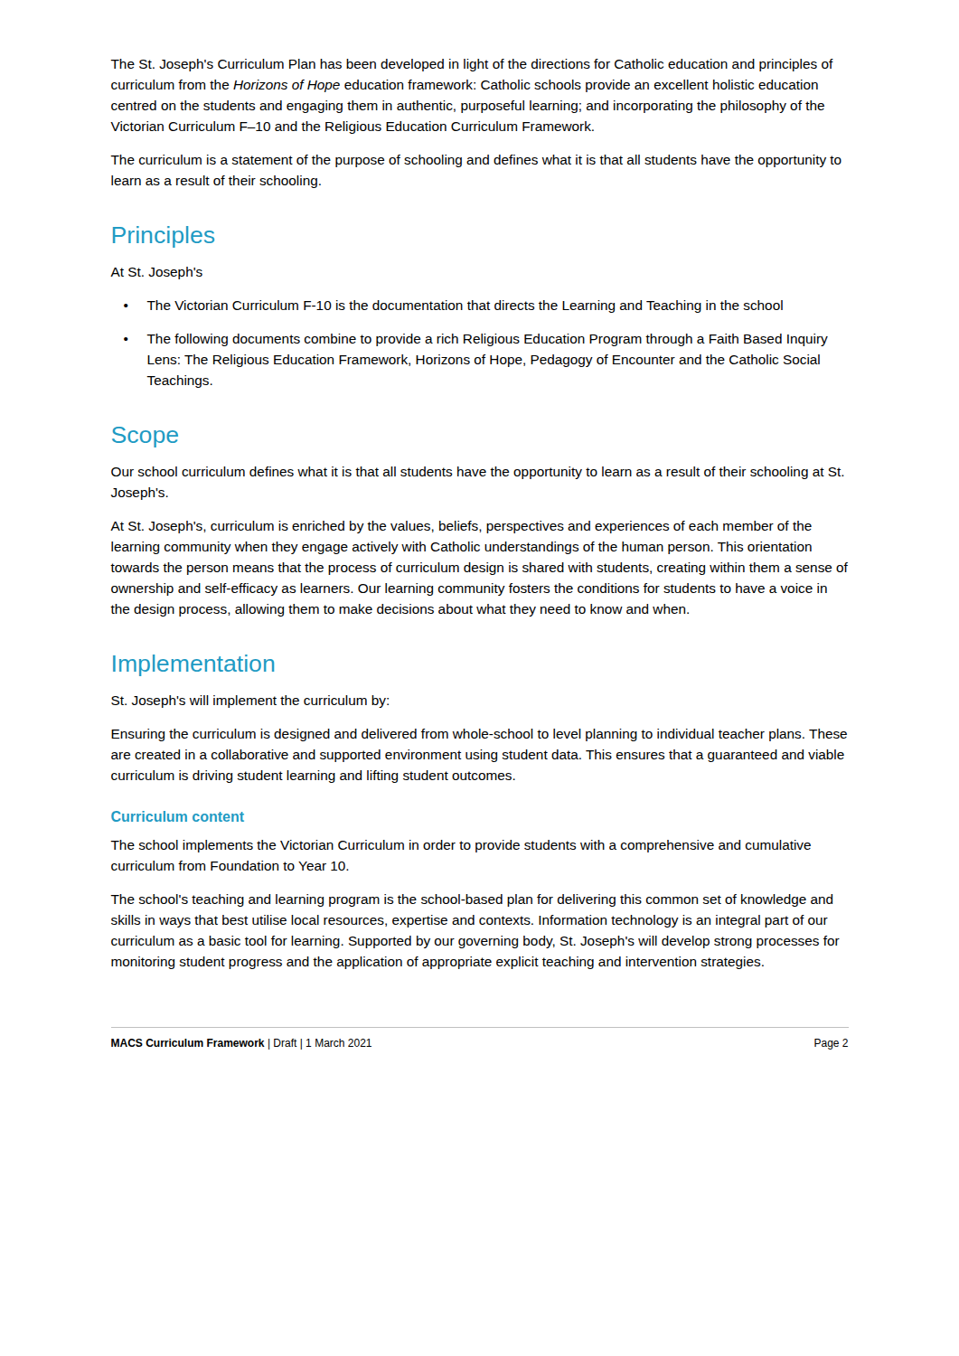The St. Joseph's Curriculum Plan has been developed in light of the directions for Catholic education and principles of curriculum from the Horizons of Hope education framework: Catholic schools provide an excellent holistic education centred on the students and engaging them in authentic, purposeful learning; and incorporating the philosophy of the Victorian Curriculum F–10 and the Religious Education Curriculum Framework.
The curriculum is a statement of the purpose of schooling and defines what it is that all students have the opportunity to learn as a result of their schooling.
Principles
At St. Joseph's
The Victorian Curriculum F-10 is the documentation that directs the Learning and Teaching in the school
The following documents combine to provide a rich Religious Education Program through a Faith Based Inquiry Lens: The Religious Education Framework, Horizons of Hope, Pedagogy of Encounter and the Catholic Social Teachings.
Scope
Our school curriculum defines what it is that all students have the opportunity to learn as a result of their schooling at St. Joseph's.
At St. Joseph's, curriculum is enriched by the values, beliefs, perspectives and experiences of each member of the learning community when they engage actively with Catholic understandings of the human person. This orientation towards the person means that the process of curriculum design is shared with students, creating within them a sense of ownership and self-efficacy as learners. Our learning community fosters the conditions for students to have a voice in the design process, allowing them to make decisions about what they need to know and when.
Implementation
St. Joseph's will implement the curriculum by:
Ensuring the curriculum is designed and delivered from whole-school to level planning to individual teacher plans. These are created in a collaborative and supported environment using student data. This ensures that a guaranteed and viable curriculum is driving student learning and lifting student outcomes.
Curriculum content
The school implements the Victorian Curriculum in order to provide students with a comprehensive and cumulative curriculum from Foundation to Year 10.
The school's teaching and learning program is the school-based plan for delivering this common set of knowledge and skills in ways that best utilise local resources, expertise and contexts. Information technology is an integral part of our curriculum as a basic tool for learning. Supported by our governing body, St. Joseph's will develop strong processes for monitoring student progress and the application of appropriate explicit teaching and intervention strategies.
MACS Curriculum Framework | Draft | 1 March 2021
Page 2